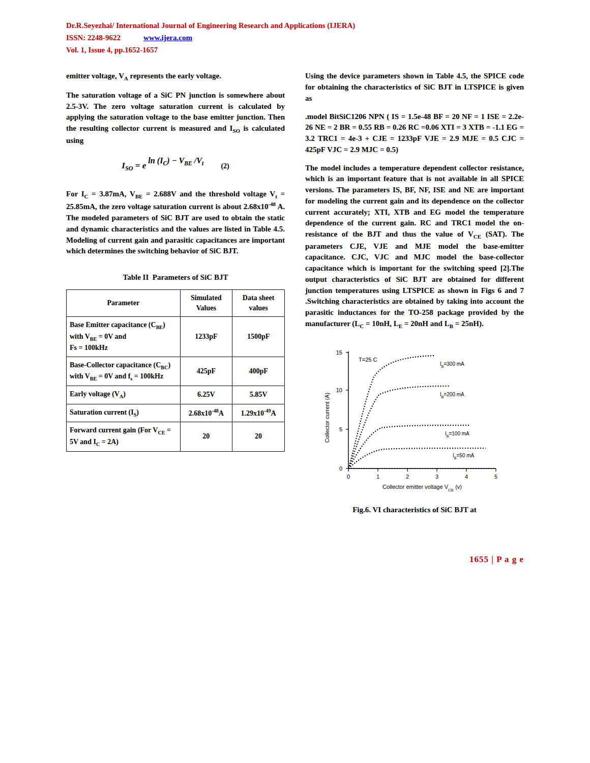Dr.R.Seyezhai/ International Journal of Engineering Research and Applications (IJERA)
ISSN: 2248-9622 www.ijera.com
Vol. 1, Issue 4, pp.1652-1657
emitter voltage, VA represents the early voltage.
The saturation voltage of a SiC PN junction is somewhere about 2.5-3V. The zero voltage saturation current is calculated by applying the saturation voltage to the base emitter junction. Then the resulting collector current is measured and ISO is calculated using
ISO = e ln (IC) − VBE /Vt (2)
For IC = 3.87mA, VBE = 2.688V and the threshold voltage Vt = 25.85mA, the zero voltage saturation current is about 2.68x10-48 A. The modeled parameters of SiC BJT are used to obtain the static and dynamic characteristics and the values are listed in Table 4.5. Modeling of current gain and parasitic capacitances are important which determines the switching behavior of SiC BJT.
Table II Parameters of SiC BJT
| Parameter | Simulated Values | Data sheet values |
| --- | --- | --- |
| Base Emitter capacitance (C BE ) with V BE = 0V and Fs = 100kHz | 1233pF | 1500pF |
| Base-Collector capacitance (C BC ) with V BE = 0V and f s = 100kHz | 425pF | 400pF |
| Early voltage (V A ) | 6.25V | 5.85V |
| Saturation current (I S ) | 2.68x10 -48 A | 1.29x10 -49 A |
| Forward current gain (For V CE = 5V and I C = 2A) | 20 | 20 |
Using the device parameters shown in Table 4.5, the SPICE code for obtaining the characteristics of SiC BJT in LTSPICE is given as
.model BitSiC1206 NPN ( IS = 1.5e-48 BF = 20 NF = 1 ISE = 2.2e-26 NE = 2 BR = 0.55 RB = 0.26 RC =0.06 XTI = 3 XTB = -1.1 EG = 3.2 TRC1 = 4e-3 + CJE = 1233pF VJE = 2.9 MJE = 0.5 CJC = 425pF VJC = 2.9 MJC = 0.5)
The model includes a temperature dependent collector resistance, which is an important feature that is not available in all SPICE versions. The parameters IS, BF, NF, ISE and NE are important for modeling the current gain and its dependence on the collector current accurately; XTI, XTB and EG model the temperature dependence of the current gain. RC and TRC1 model the on-resistance of the BJT and thus the value of VCE (SAT). The parameters CJE, VJE and MJE model the base-emitter capacitance. CJC, VJC and MJC model the base-collector capacitance which is important for the switching speed [2].The output characteristics of SiC BJT are obtained for different junction temperatures using LTSPICE as shown in Figs 6 and 7 .Switching characteristics are obtained by taking into account the parasitic inductances for the TO-258 package provided by the manufacturer (LC = 10nH, LE = 20nH and LB = 25nH).
0 5 10 15 0 1 2 3 4 5 Collector current (A) Collector emitter voltage VCE (v) T=25 C IB=300 mA IB=200 mA IB=100 mA IB=50 mA
Fig.6. VI characteristics of SiC BJT at
1655 | P a g e